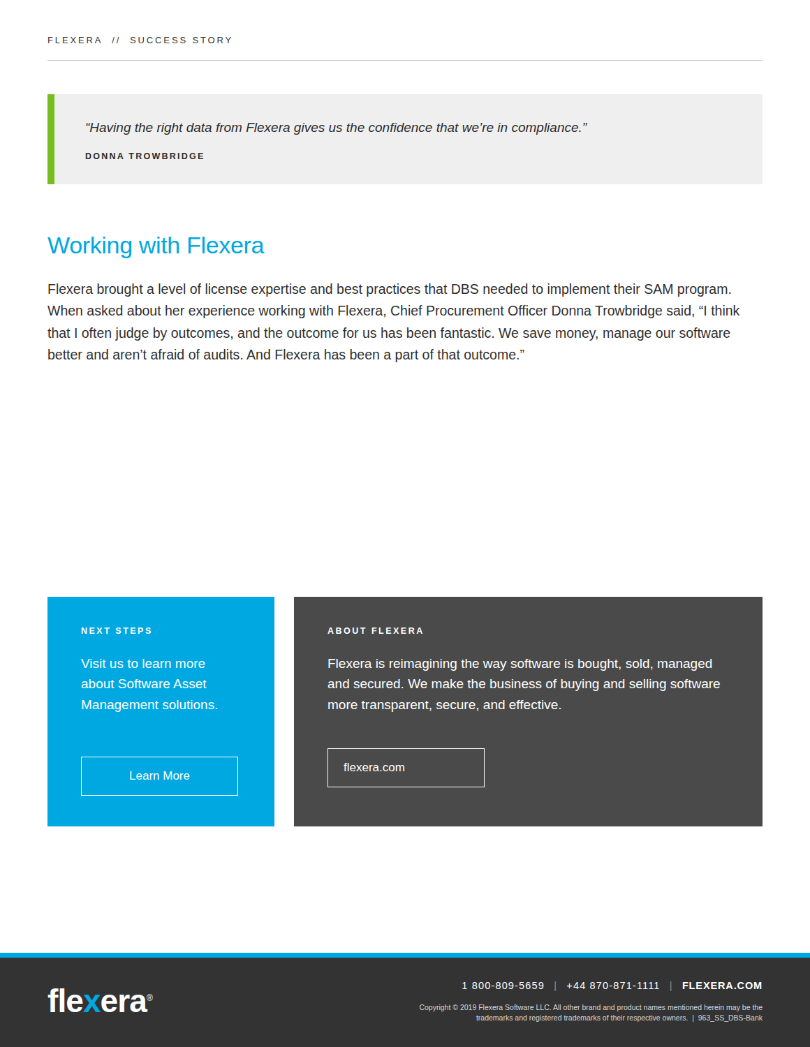Flexera // Success Story
“Having the right data from Flexera gives us the confidence that we’re in compliance.”
Donna Trowbridge
Working with Flexera
Flexera brought a level of license expertise and best practices that DBS needed to implement their SAM program. When asked about her experience working with Flexera, Chief Procurement Officer Donna Trowbridge said, “I think that I often judge by outcomes, and the outcome for us has been fantastic. We save money, manage our software better and aren’t afraid of audits. And Flexera has been a part of that outcome.”
Next Steps
Visit us to learn more about Software Asset Management solutions.
Learn More
About Flexera
Flexera is reimagining the way software is bought, sold, managed and secured. We make the business of buying and selling software more transparent, secure, and effective.
flexera.com
flexera®
1 800-809-5659 | +44 870-871-1111 | FLEXERA.COM
Copyright © 2019 Flexera Software LLC. All other brand and product names mentioned herein may be the
trademarks and registered trademarks of their respective owners. | 963_SS_DBS-Bank